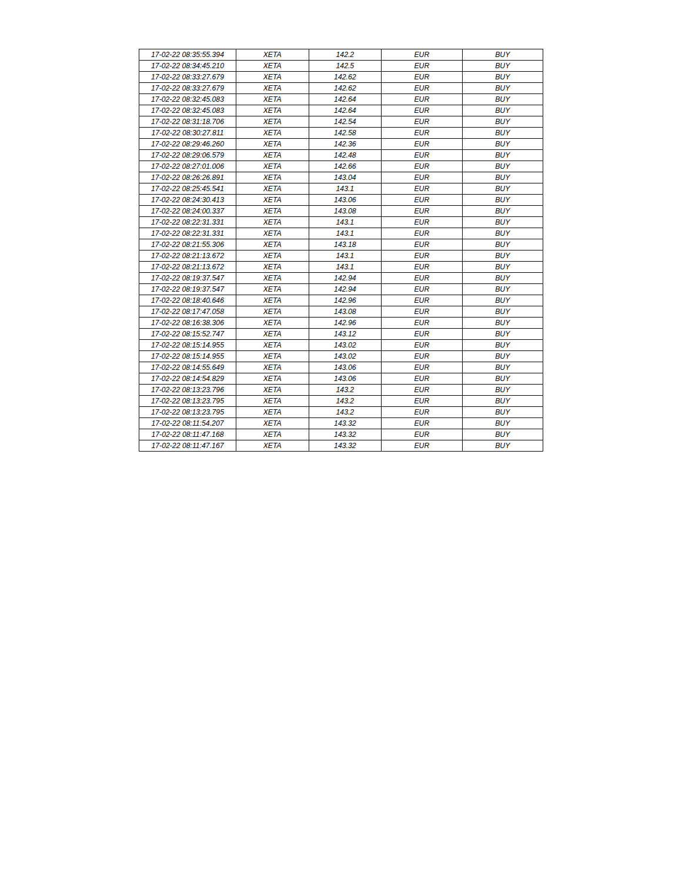| 17-02-22 08:35:55.394 | XETA | 142.2 | EUR | BUY |
| 17-02-22 08:34:45.210 | XETA | 142.5 | EUR | BUY |
| 17-02-22 08:33:27.679 | XETA | 142.62 | EUR | BUY |
| 17-02-22 08:33:27.679 | XETA | 142.62 | EUR | BUY |
| 17-02-22 08:32:45.083 | XETA | 142.64 | EUR | BUY |
| 17-02-22 08:32:45.083 | XETA | 142.64 | EUR | BUY |
| 17-02-22 08:31:18.706 | XETA | 142.54 | EUR | BUY |
| 17-02-22 08:30:27.811 | XETA | 142.58 | EUR | BUY |
| 17-02-22 08:29:46.260 | XETA | 142.36 | EUR | BUY |
| 17-02-22 08:29:06.579 | XETA | 142.48 | EUR | BUY |
| 17-02-22 08:27:01.006 | XETA | 142.66 | EUR | BUY |
| 17-02-22 08:26:26.891 | XETA | 143.04 | EUR | BUY |
| 17-02-22 08:25:45.541 | XETA | 143.1 | EUR | BUY |
| 17-02-22 08:24:30.413 | XETA | 143.06 | EUR | BUY |
| 17-02-22 08:24:00.337 | XETA | 143.08 | EUR | BUY |
| 17-02-22 08:22:31.331 | XETA | 143.1 | EUR | BUY |
| 17-02-22 08:22:31.331 | XETA | 143.1 | EUR | BUY |
| 17-02-22 08:21:55.306 | XETA | 143.18 | EUR | BUY |
| 17-02-22 08:21:13.672 | XETA | 143.1 | EUR | BUY |
| 17-02-22 08:21:13.672 | XETA | 143.1 | EUR | BUY |
| 17-02-22 08:19:37.547 | XETA | 142.94 | EUR | BUY |
| 17-02-22 08:19:37.547 | XETA | 142.94 | EUR | BUY |
| 17-02-22 08:18:40.646 | XETA | 142.96 | EUR | BUY |
| 17-02-22 08:17:47.058 | XETA | 143.08 | EUR | BUY |
| 17-02-22 08:16:38.306 | XETA | 142.96 | EUR | BUY |
| 17-02-22 08:15:52.747 | XETA | 143.12 | EUR | BUY |
| 17-02-22 08:15:14.955 | XETA | 143.02 | EUR | BUY |
| 17-02-22 08:15:14.955 | XETA | 143.02 | EUR | BUY |
| 17-02-22 08:14:55.649 | XETA | 143.06 | EUR | BUY |
| 17-02-22 08:14:54.829 | XETA | 143.06 | EUR | BUY |
| 17-02-22 08:13:23.796 | XETA | 143.2 | EUR | BUY |
| 17-02-22 08:13:23.795 | XETA | 143.2 | EUR | BUY |
| 17-02-22 08:13:23.795 | XETA | 143.2 | EUR | BUY |
| 17-02-22 08:11:54.207 | XETA | 143.32 | EUR | BUY |
| 17-02-22 08:11:47.168 | XETA | 143.32 | EUR | BUY |
| 17-02-22 08:11:47.167 | XETA | 143.32 | EUR | BUY |